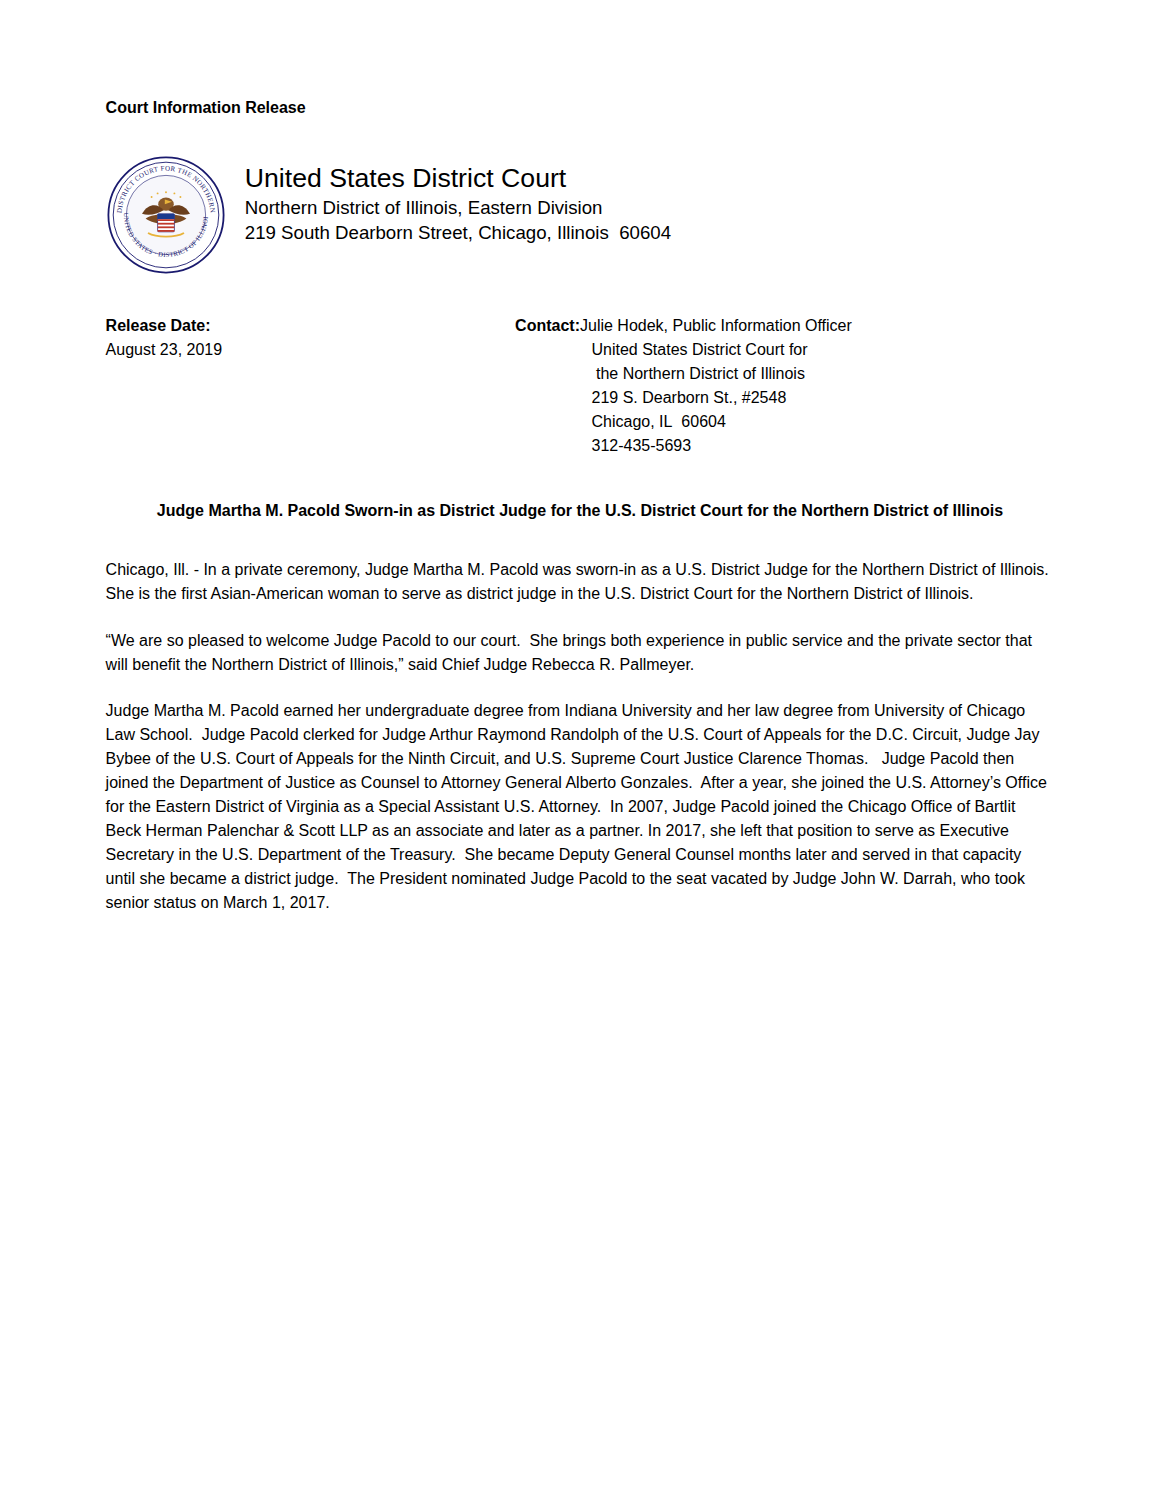Court Information Release
DISTRICT COURT FOR THE NORTHERN UNITED STATES · DISTRICT OF ILLINOIS
United States District Court
Northern District of Illinois, Eastern Division
219 South Dearborn Street, Chicago, Illinois 60604
| Release Date: August 23, 2019 | Contact: | Julie Hodek, Public Information Officer United States District Court for the Northern District of Illinois 219 S. Dearborn St., #2548 Chicago, IL 60604 312-435-5693 |
Judge Martha M. Pacold Sworn-in as District Judge for the U.S. District Court for the Northern District of Illinois
Chicago, Ill. - In a private ceremony, Judge Martha M. Pacold was sworn-in as a U.S. District Judge for the Northern District of Illinois. She is the first Asian-American woman to serve as district judge in the U.S. District Court for the Northern District of Illinois.
“We are so pleased to welcome Judge Pacold to our court. She brings both experience in public service and the private sector that will benefit the Northern District of Illinois,” said Chief Judge Rebecca R. Pallmeyer.
Judge Martha M. Pacold earned her undergraduate degree from Indiana University and her law degree from University of Chicago Law School. Judge Pacold clerked for Judge Arthur Raymond Randolph of the U.S. Court of Appeals for the D.C. Circuit, Judge Jay Bybee of the U.S. Court of Appeals for the Ninth Circuit, and U.S. Supreme Court Justice Clarence Thomas. Judge Pacold then joined the Department of Justice as Counsel to Attorney General Alberto Gonzales. After a year, she joined the U.S. Attorney’s Office for the Eastern District of Virginia as a Special Assistant U.S. Attorney. In 2007, Judge Pacold joined the Chicago Office of Bartlit Beck Herman Palenchar & Scott LLP as an associate and later as a partner. In 2017, she left that position to serve as Executive Secretary in the U.S. Department of the Treasury. She became Deputy General Counsel months later and served in that capacity until she became a district judge. The President nominated Judge Pacold to the seat vacated by Judge John W. Darrah, who took senior status on March 1, 2017.